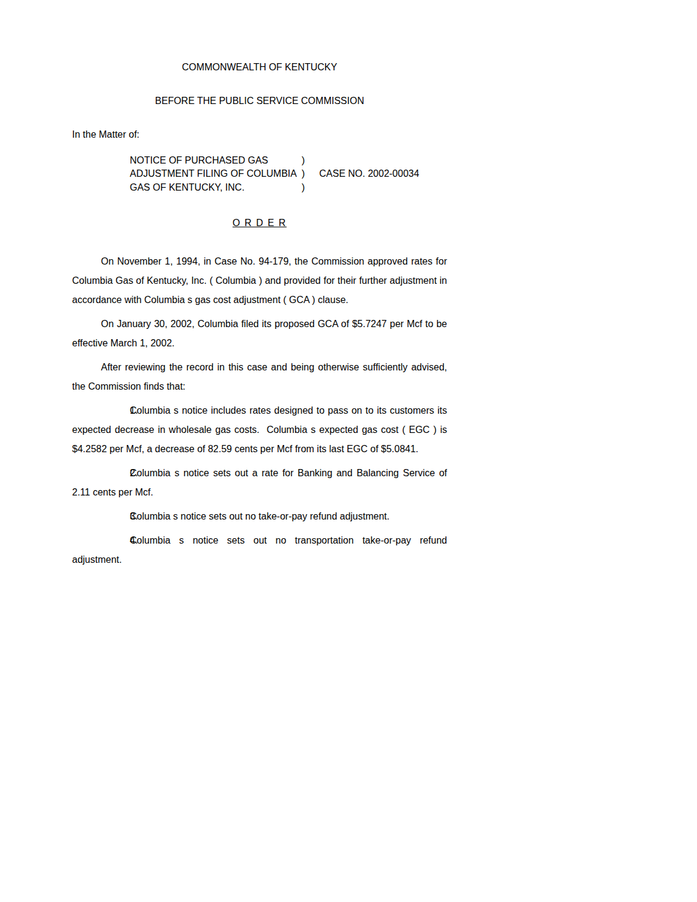COMMONWEALTH OF KENTUCKY
BEFORE THE PUBLIC SERVICE COMMISSION
In the Matter of:
| NOTICE OF PURCHASED GAS | ) | |
| ADJUSTMENT FILING OF COLUMBIA | ) | CASE NO. 2002-00034 |
| GAS OF KENTUCKY, INC. | ) | |
O R D E R
On November 1, 1994, in Case No. 94-179, the Commission approved rates for Columbia Gas of Kentucky, Inc. ( Columbia ) and provided for their further adjustment in accordance with Columbia s gas cost adjustment ( GCA ) clause.
On January 30, 2002, Columbia filed its proposed GCA of $5.7247 per Mcf to be effective March 1, 2002.
After reviewing the record in this case and being otherwise sufficiently advised, the Commission finds that:
1. Columbia s notice includes rates designed to pass on to its customers its expected decrease in wholesale gas costs. Columbia s expected gas cost ( EGC ) is $4.2582 per Mcf, a decrease of 82.59 cents per Mcf from its last EGC of $5.0841.
2. Columbia s notice sets out a rate for Banking and Balancing Service of 2.11 cents per Mcf.
3. Columbia s notice sets out no take-or-pay refund adjustment.
4. Columbia s notice sets out no transportation take-or-pay refund adjustment.